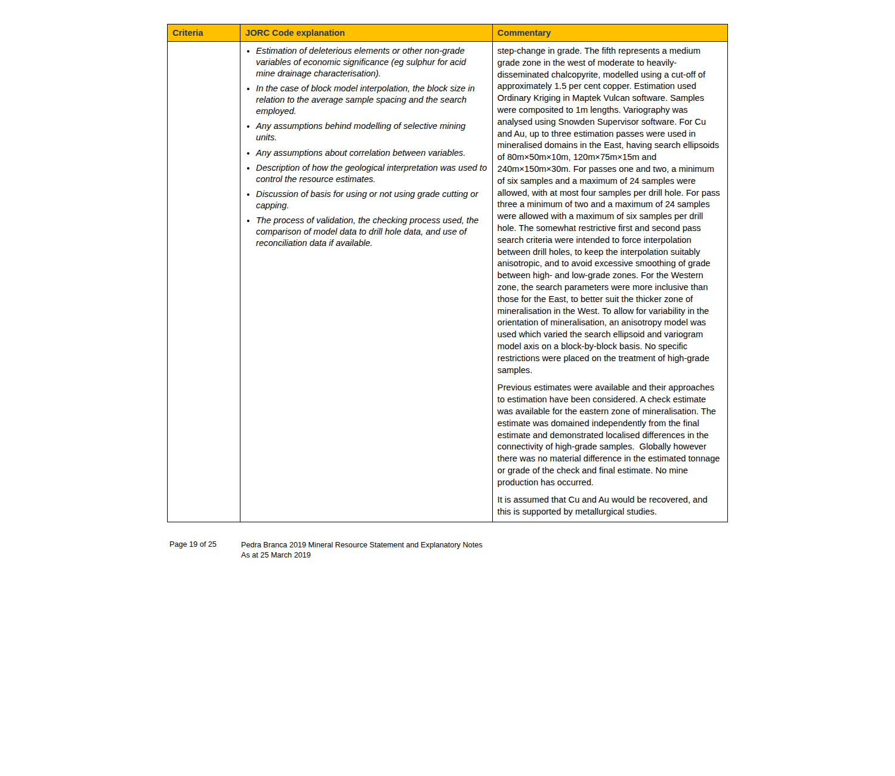| Criteria | JORC Code explanation | Commentary |
| --- | --- | --- |
| | Estimation of deleterious elements or other non-grade variables of economic significance (eg sulphur for acid mine drainage characterisation). In the case of block model interpolation, the block size in relation to the average sample spacing and the search employed. Any assumptions behind modelling of selective mining units. Any assumptions about correlation between variables. Description of how the geological interpretation was used to control the resource estimates. Discussion of basis for using or not using grade cutting or capping. The process of validation, the checking process used, the comparison of model data to drill hole data, and use of reconciliation data if available. | step-change in grade. The fifth represents a medium grade zone in the west of moderate to heavily-disseminated chalcopyrite, modelled using a cut-off of approximately 1.5 per cent copper. Estimation used Ordinary Kriging in Maptek Vulcan software. Samples were composited to 1m lengths. Variography was analysed using Snowden Supervisor software. For Cu and Au, up to three estimation passes were used in mineralised domains in the East, having search ellipsoids of 80m×50m×10m, 120m×75m×15m and 240m×150m×30m. For passes one and two, a minimum of six samples and a maximum of 24 samples were allowed, with at most four samples per drill hole. For pass three a minimum of two and a maximum of 24 samples were allowed with a maximum of six samples per drill hole. The somewhat restrictive first and second pass search criteria were intended to force interpolation between drill holes, to keep the interpolation suitably anisotropic, and to avoid excessive smoothing of grade between high- and low-grade zones. For the Western zone, the search parameters were more inclusive than those for the East, to better suit the thicker zone of mineralisation in the West. To allow for variability in the orientation of mineralisation, an anisotropy model was used which varied the search ellipsoid and variogram model axis on a block-by-block basis. No specific restrictions were placed on the treatment of high-grade samples. Previous estimates were available and their approaches to estimation have been considered. A check estimate was available for the eastern zone of mineralisation. The estimate was domained independently from the final estimate and demonstrated localised differences in the connectivity of high-grade samples. Globally however there was no material difference in the estimated tonnage or grade of the check and final estimate. No mine production has occurred. It is assumed that Cu and Au would be recovered, and this is supported by metallurgical studies. |
Page 19 of 25
Pedra Branca 2019 Mineral Resource Statement and Explanatory Notes
As at 25 March 2019